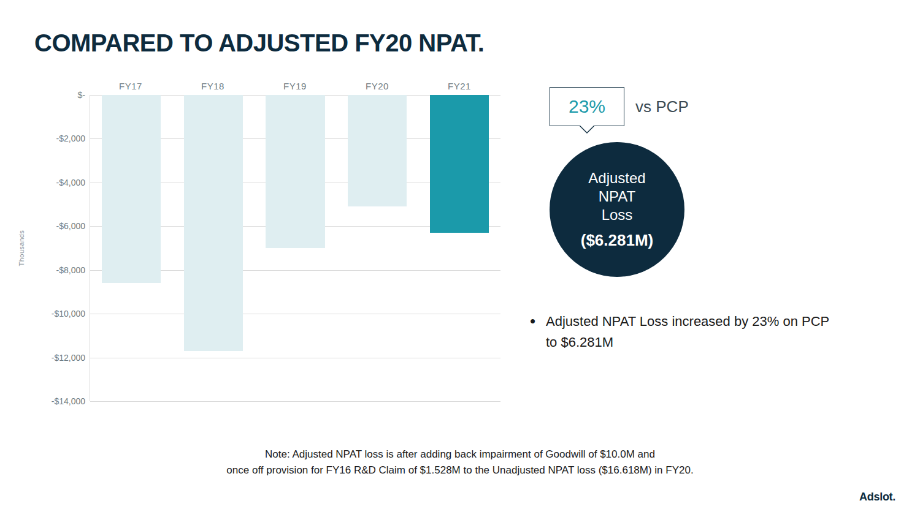Compared to Adjusted FY20 NPAT.
FY17 FY18 FY19 FY20 FY21
Thousands
$-
-$2,000
-$4,000
-$6,000
-$8,000
-$10,000
-$12,000
-$14,000
23%
vs PCP
Adjusted
NPAT
Loss
($6.281M)
Adjusted NPAT Loss increased by 23% on PCP to $6.281M
Note: Adjusted NPAT loss is after adding back impairment of Goodwill of $10.0M and
once off provision for FY16 R&D Claim of $1.528M to the Unadjusted NPAT loss ($16.618M) in FY20.
Adslot.